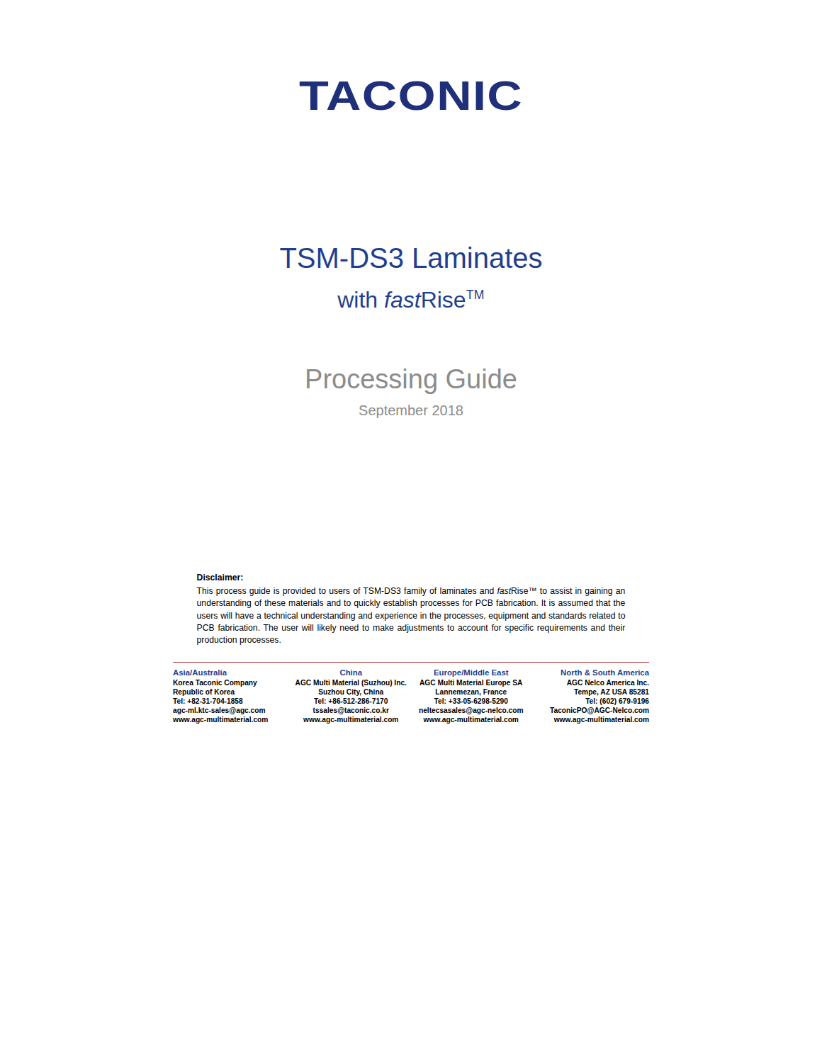TACONIC
TSM-DS3 Laminates
with fast RiseTM
Processing Guide
September 2018
Disclaimer: This process guide is provided to users of TSM-DS3 family of laminates and fast Rise™ to assist in gaining an understanding of these materials and to quickly establish processes for PCB fabrication. It is assumed that the users will have a technical understanding and experience in the processes, equipment and standards related to PCB fabrication. The user will likely need to make adjustments to account for specific requirements and their production processes.
Asia/Australia Korea Taconic Company
Republic of Korea
Tel: +82-31-704-1858
agc-ml.ktc-sales@agc.com
www.agc-multimaterial.com
China AGC Multi Material (Suzhou) Inc.
Suzhou City, China
Tel: +86-512-286-7170
tssales@taconic.co.kr
www.agc-multimaterial.com
Europe/Middle East AGC Multi Material Europe SA
Lannemezan, France
Tel: +33-05-6298-5290
neltecsasales@agc-nelco.com
www.agc-multimaterial.com
North & South America AGC Nelco America Inc.
Tempe, AZ USA 85281
Tel: (602) 679-9196
TaconicPO@AGC-Nelco.com
www.agc-multimaterial.com